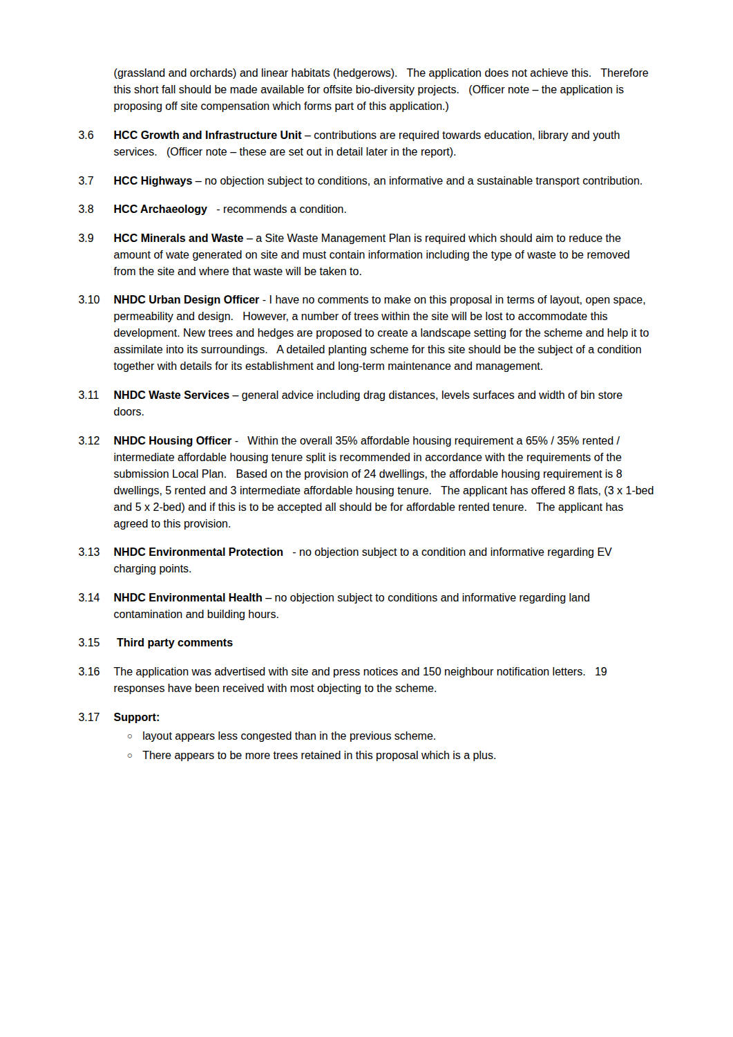(grassland and orchards) and linear habitats (hedgerows). The application does not achieve this. Therefore this short fall should be made available for offsite bio-diversity projects. (Officer note – the application is proposing off site compensation which forms part of this application.)
3.6
HCC Growth and Infrastructure Unit – contributions are required towards education, library and youth services. (Officer note – these are set out in detail later in the report).
3.7
HCC Highways – no objection subject to conditions, an informative and a sustainable transport contribution.
3.8
HCC Archaeology - recommends a condition.
3.9
HCC Minerals and Waste – a Site Waste Management Plan is required which should aim to reduce the amount of wate generated on site and must contain information including the type of waste to be removed from the site and where that waste will be taken to.
3.10
NHDC Urban Design Officer - I have no comments to make on this proposal in terms of layout, open space, permeability and design. However, a number of trees within the site will be lost to accommodate this development. New trees and hedges are proposed to create a landscape setting for the scheme and help it to assimilate into its surroundings. A detailed planting scheme for this site should be the subject of a condition together with details for its establishment and long-term maintenance and management.
3.11
NHDC Waste Services – general advice including drag distances, levels surfaces and width of bin store doors.
3.12
NHDC Housing Officer - Within the overall 35% affordable housing requirement a 65% / 35% rented / intermediate affordable housing tenure split is recommended in accordance with the requirements of the submission Local Plan. Based on the provision of 24 dwellings, the affordable housing requirement is 8 dwellings, 5 rented and 3 intermediate affordable housing tenure. The applicant has offered 8 flats, (3 x 1-bed and 5 x 2-bed) and if this is to be accepted all should be for affordable rented tenure. The applicant has agreed to this provision.
3.13
NHDC Environmental Protection - no objection subject to a condition and informative regarding EV charging points.
3.14
NHDC Environmental Health – no objection subject to conditions and informative regarding land contamination and building hours.
3.15
Third party comments
3.16
The application was advertised with site and press notices and 150 neighbour notification letters. 19 responses have been received with most objecting to the scheme.
3.17
Support:
layout appears less congested than in the previous scheme.
There appears to be more trees retained in this proposal which is a plus.